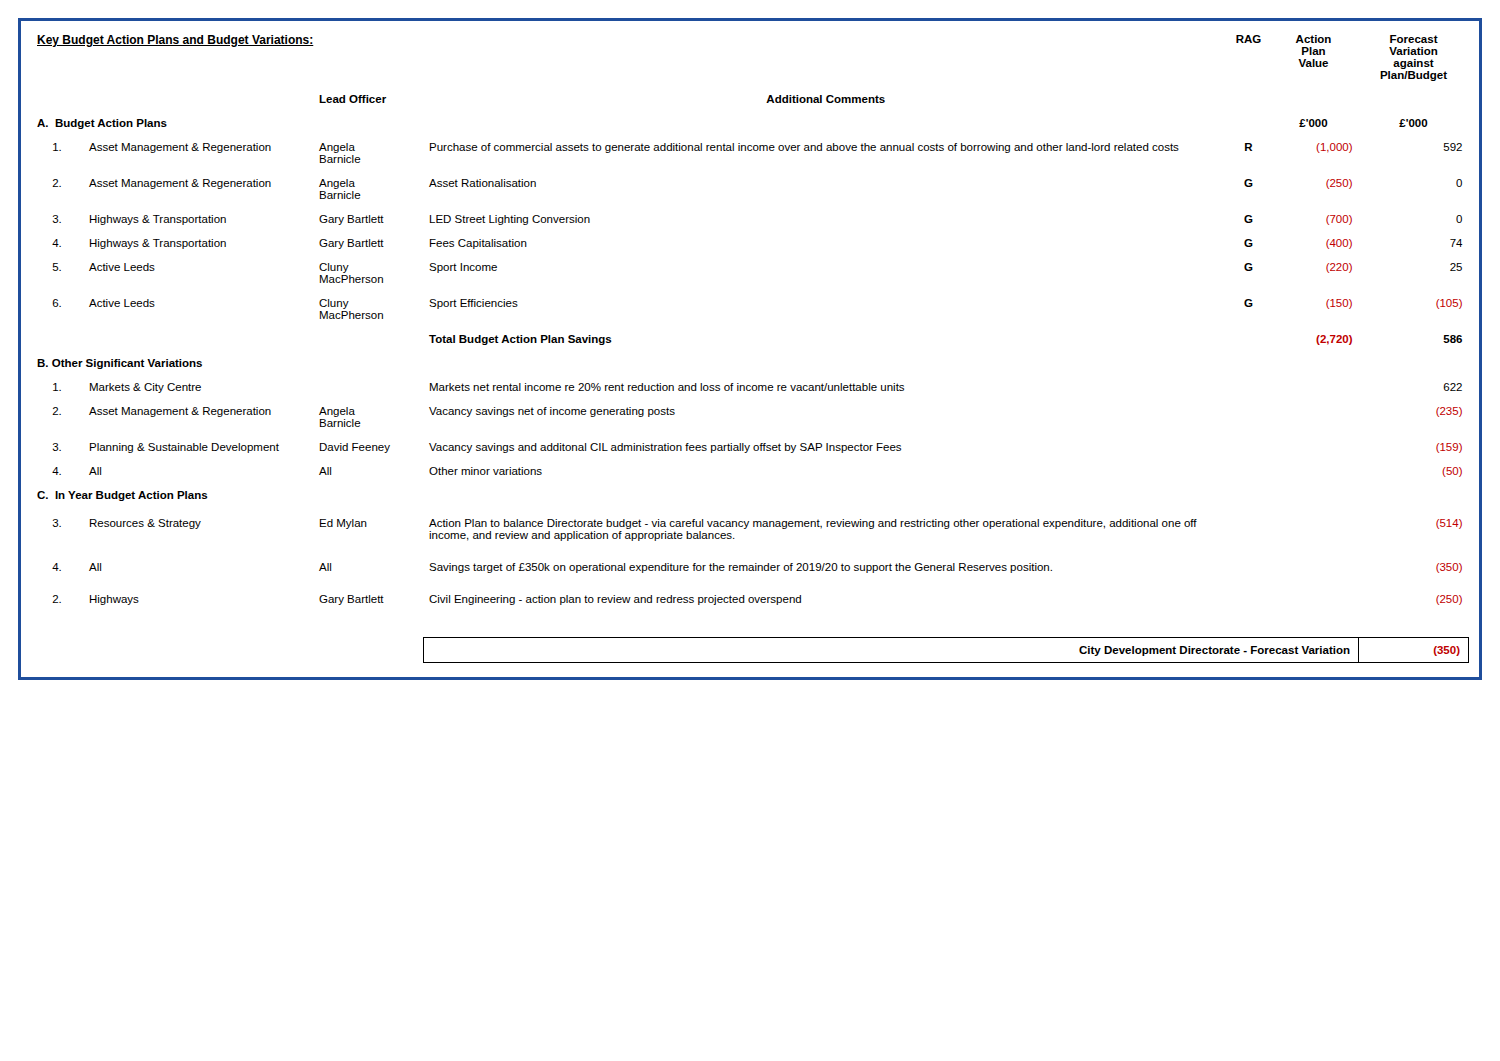| Key Budget Action Plans and Budget Variations: | RAG | Action Plan Value | Forecast Variation against Plan/Budget |
| | | Lead Officer | Additional Comments | | | |
| A. Budget Action Plans | | £'000 | £'000 |
| 1. | Asset Management & Regeneration | Angela Barnicle | Purchase of commercial assets to generate additional rental income over and above the annual costs of borrowing and other land-lord related costs | R | (1,000) | 592 |
| 2. | Asset Management & Regeneration | Angela Barnicle | Asset Rationalisation | G | (250) | 0 |
| 3. | Highways & Transportation | Gary Bartlett | LED Street Lighting Conversion | G | (700) | 0 |
| 4. | Highways & Transportation | Gary Bartlett | Fees Capitalisation | G | (400) | 74 |
| 5. | Active Leeds | Cluny MacPherson | Sport Income | G | (220) | 25 |
| 6. | Active Leeds | Cluny MacPherson | Sport Efficiencies | G | (150) | (105) |
| | | | Total Budget Action Plan Savings | | (2,720) | 586 |
| B. Other Significant Variations |
| 1. | Markets & City Centre | | Markets net rental income re 20% rent reduction and loss of income re vacant/unlettable units | | | 622 |
| 2. | Asset Management & Regeneration | Angela Barnicle | Vacancy savings net of income generating posts | | | (235) |
| 3. | Planning & Sustainable Development | David Feeney | Vacancy savings and additonal CIL administration fees partially offset by SAP Inspector Fees | | | (159) |
| 4. | All | All | Other minor variations | | | (50) |
| C. In Year Budget Action Plans |
| 3. | Resources & Strategy | Ed Mylan | Action Plan to balance Directorate budget - via careful vacancy management, reviewing and restricting other operational expenditure, additional one off income, and review and application of appropriate balances. | | | (514) |
| 4. | All | All | Savings target of £350k on operational expenditure for the remainder of 2019/20 to support the General Reserves position. | | | (350) |
| 2. | Highways | Gary Bartlett | Civil Engineering - action plan to review and redress projected overspend | | | (250) |
| | | | City Development Directorate - Forecast Variation | (350) |